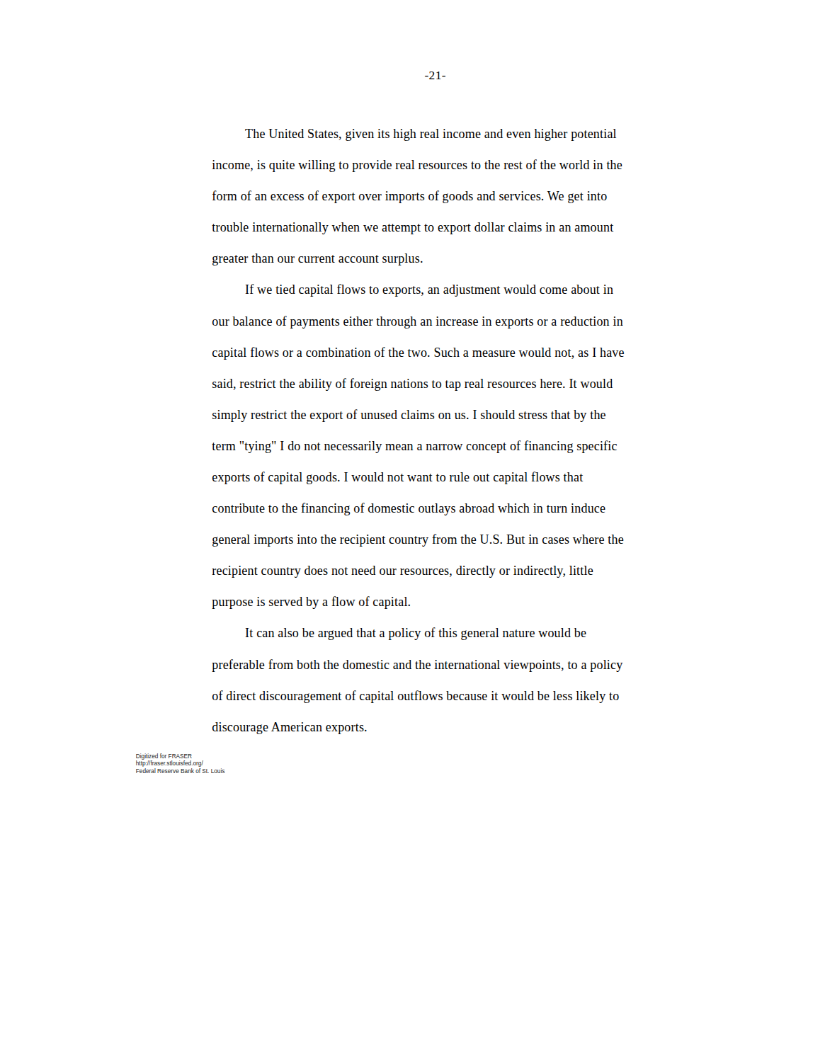-21-
The United States, given its high real income and even higher potential income, is quite willing to provide real resources to the rest of the world in the form of an excess of export over imports of goods and services. We get into trouble internationally when we attempt to export dollar claims in an amount greater than our current account surplus.
If we tied capital flows to exports, an adjustment would come about in our balance of payments either through an increase in exports or a reduction in capital flows or a combination of the two. Such a measure would not, as I have said, restrict the ability of foreign nations to tap real resources here. It would simply restrict the export of unused claims on us. I should stress that by the term "tying" I do not necessarily mean a narrow concept of financing specific exports of capital goods. I would not want to rule out capital flows that contribute to the financing of domestic outlays abroad which in turn induce general imports into the recipient country from the U.S. But in cases where the recipient country does not need our resources, directly or indirectly, little purpose is served by a flow of capital.
It can also be argued that a policy of this general nature would be preferable from both the domestic and the international viewpoints, to a policy of direct discouragement of capital outflows because it would be less likely to discourage American exports.
Digitized for FRASER
http://fraser.stlouisfed.org/
Federal Reserve Bank of St. Louis